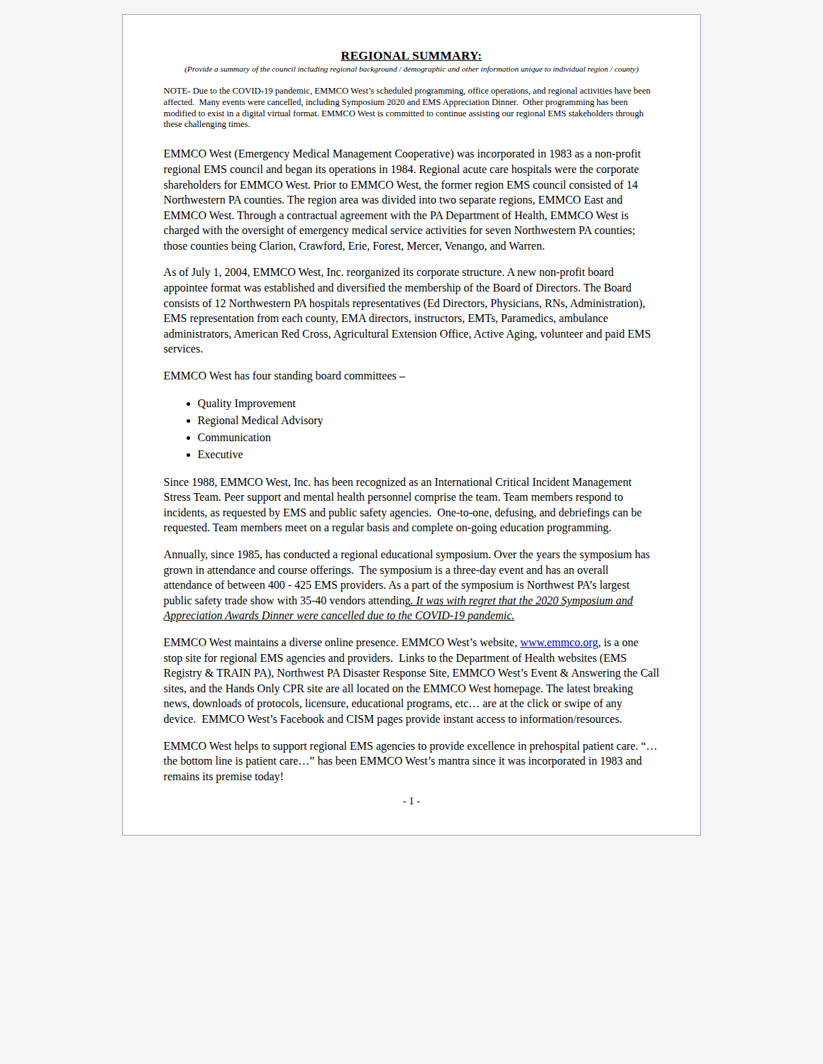REGIONAL SUMMARY:
(Provide a summary of the council including regional background / demographic and other information unique to individual region / county)
NOTE- Due to the COVID-19 pandemic, EMMCO West’s scheduled programming, office operations, and regional activities have been affected. Many events were cancelled, including Symposium 2020 and EMS Appreciation Dinner. Other programming has been modified to exist in a digital virtual format. EMMCO West is committed to continue assisting our regional EMS stakeholders through these challenging times.
EMMCO West (Emergency Medical Management Cooperative) was incorporated in 1983 as a non-profit regional EMS council and began its operations in 1984. Regional acute care hospitals were the corporate shareholders for EMMCO West. Prior to EMMCO West, the former region EMS council consisted of 14 Northwestern PA counties. The region area was divided into two separate regions, EMMCO East and EMMCO West. Through a contractual agreement with the PA Department of Health, EMMCO West is charged with the oversight of emergency medical service activities for seven Northwestern PA counties; those counties being Clarion, Crawford, Erie, Forest, Mercer, Venango, and Warren.
As of July 1, 2004, EMMCO West, Inc. reorganized its corporate structure. A new non-profit board appointee format was established and diversified the membership of the Board of Directors. The Board consists of 12 Northwestern PA hospitals representatives (Ed Directors, Physicians, RNs, Administration), EMS representation from each county, EMA directors, instructors, EMTs, Paramedics, ambulance administrators, American Red Cross, Agricultural Extension Office, Active Aging, volunteer and paid EMS services.
EMMCO West has four standing board committees –
Quality Improvement
Regional Medical Advisory
Communication
Executive
Since 1988, EMMCO West, Inc. has been recognized as an International Critical Incident Management Stress Team. Peer support and mental health personnel comprise the team. Team members respond to incidents, as requested by EMS and public safety agencies. One-to-one, defusing, and debriefings can be requested. Team members meet on a regular basis and complete on-going education programming.
Annually, since 1985, has conducted a regional educational symposium. Over the years the symposium has grown in attendance and course offerings. The symposium is a three-day event and has an overall attendance of between 400 - 425 EMS providers. As a part of the symposium is Northwest PA’s largest public safety trade show with 35-40 vendors attending. It was with regret that the 2020 Symposium and Appreciation Awards Dinner were cancelled due to the COVID-19 pandemic.
EMMCO West maintains a diverse online presence. EMMCO West’s website, www.emmco.org, is a one stop site for regional EMS agencies and providers. Links to the Department of Health websites (EMS Registry & TRAIN PA), Northwest PA Disaster Response Site, EMMCO West’s Event & Answering the Call sites, and the Hands Only CPR site are all located on the EMMCO West homepage. The latest breaking news, downloads of protocols, licensure, educational programs, etc… are at the click or swipe of any device. EMMCO West’s Facebook and CISM pages provide instant access to information/resources.
EMMCO West helps to support regional EMS agencies to provide excellence in prehospital patient care. “…the bottom line is patient care…” has been EMMCO West’s mantra since it was incorporated in 1983 and remains its premise today!
- 1 -